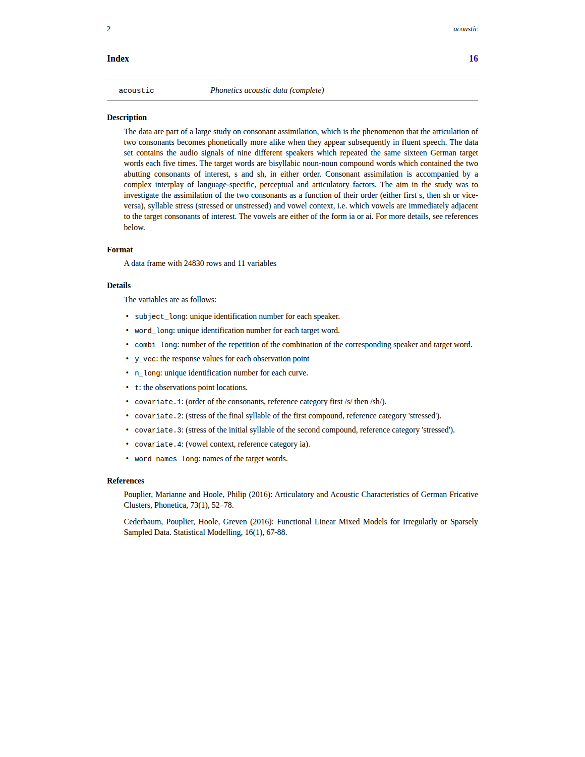2 acoustic
Index 16
acoustic Phonetics acoustic data (complete)
Description
The data are part of a large study on consonant assimilation, which is the phenomenon that the articulation of two consonants becomes phonetically more alike when they appear subsequently in fluent speech. The data set contains the audio signals of nine different speakers which repeated the same sixteen German target words each five times. The target words are bisyllabic noun-noun compound words which contained the two abutting consonants of interest, s and sh, in either order. Consonant assimilation is accompanied by a complex interplay of language-specific, perceptual and articulatory factors. The aim in the study was to investigate the assimilation of the two consonants as a function of their order (either first s, then sh or vice-versa), syllable stress (stressed or unstressed) and vowel context, i.e. which vowels are immediately adjacent to the target consonants of interest. The vowels are either of the form ia or ai. For more details, see references below.
Format
A data frame with 24830 rows and 11 variables
Details
The variables are as follows:
subject_long: unique identification number for each speaker.
word_long: unique identification number for each target word.
combi_long: number of the repetition of the combination of the corresponding speaker and target word.
y_vec: the response values for each observation point
n_long: unique identification number for each curve.
t: the observations point locations.
covariate.1: (order of the consonants, reference category first /s/ then /sh/).
covariate.2: (stress of the final syllable of the first compound, reference category 'stressed').
covariate.3: (stress of the initial syllable of the second compound, reference category 'stressed').
covariate.4: (vowel context, reference category ia).
word_names_long: names of the target words.
References
Pouplier, Marianne and Hoole, Philip (2016): Articulatory and Acoustic Characteristics of German Fricative Clusters, Phonetica, 73(1), 52–78.
Cederbaum, Pouplier, Hoole, Greven (2016): Functional Linear Mixed Models for Irregularly or Sparsely Sampled Data. Statistical Modelling, 16(1), 67-88.